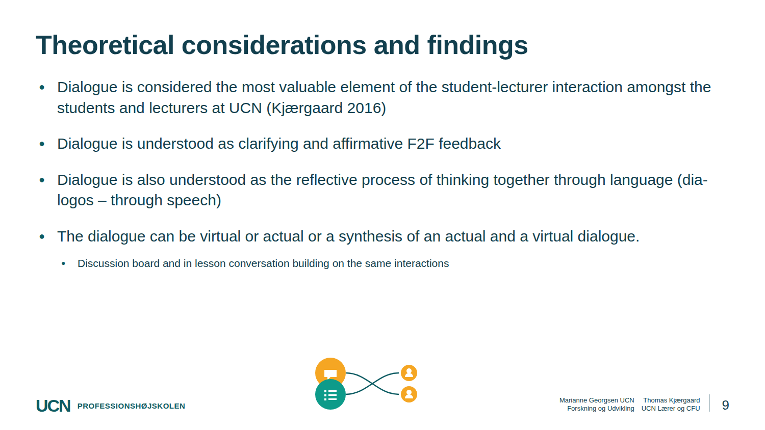Theoretical considerations and findings
Dialogue is considered the most valuable element of the student-lecturer interaction amongst the students and lecturers at UCN (Kjærgaard 2016)
Dialogue is understood as clarifying and affirmative F2F feedback
Dialogue is also understood as the reflective process of thinking together through language (dia-logos – through speech)
The dialogue can be virtual or actual or a synthesis of an actual and a virtual dialogue.
Discussion board and in lesson conversation building on the same interactions
UCN PROFESSIONSHØJSKOLEN
Marianne Georgsen UCN
Forskning og Udvikling
Thomas Kjærgaard
UCN Lærer og CFU
9